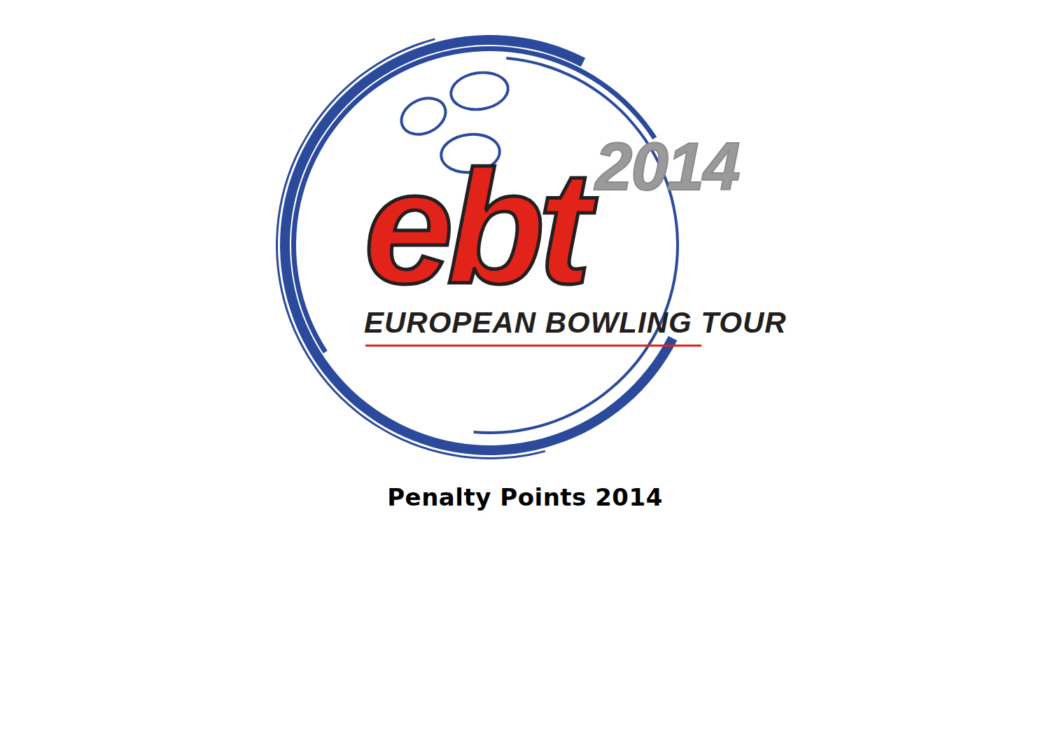2014 ebt EUROPEAN BOWLING TOUR
Penalty Points 2014